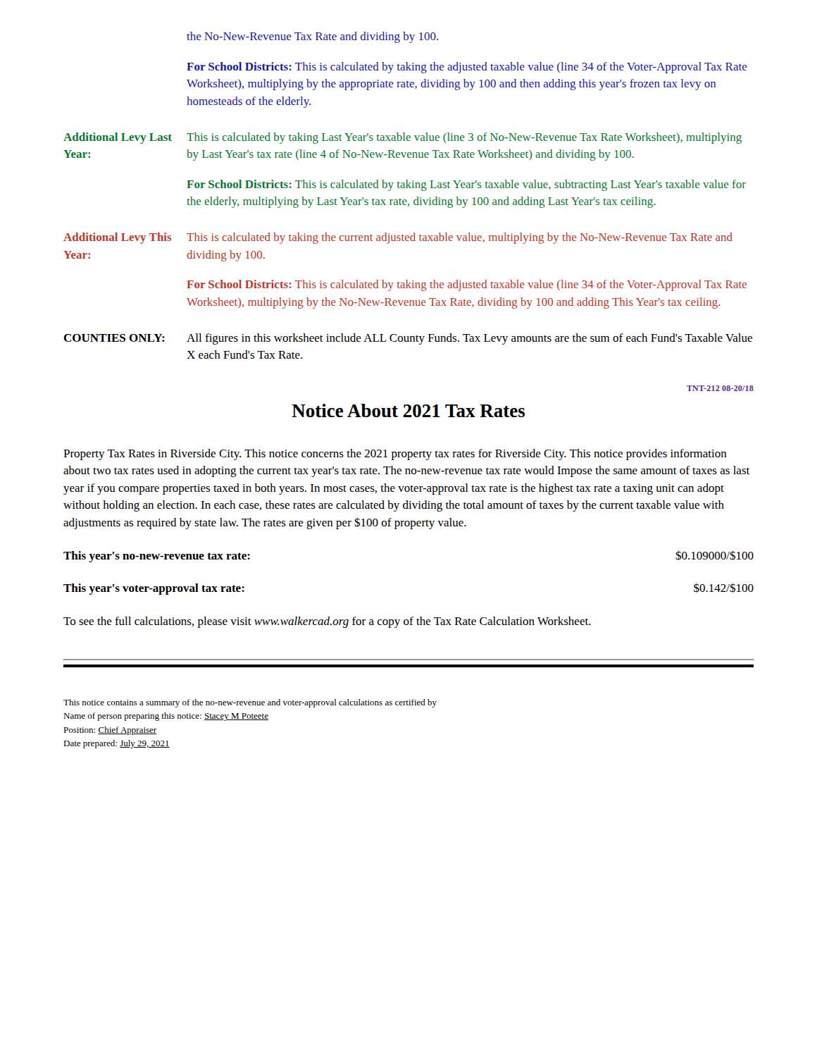the No-New-Revenue Tax Rate and dividing by 100.
For School Districts: This is calculated by taking the adjusted taxable value (line 34 of the Voter-Approval Tax Rate Worksheet), multiplying by the appropriate rate, dividing by 100 and then adding this year's frozen tax levy on homesteads of the elderly.
Additional Levy Last Year:
This is calculated by taking Last Year's taxable value (line 3 of No-New-Revenue Tax Rate Worksheet), multiplying by Last Year's tax rate (line 4 of No-New-Revenue Tax Rate Worksheet) and dividing by 100.
For School Districts: This is calculated by taking Last Year's taxable value, subtracting Last Year's taxable value for the elderly, multiplying by Last Year's tax rate, dividing by 100 and adding Last Year's tax ceiling.
Additional Levy This Year:
This is calculated by taking the current adjusted taxable value, multiplying by the No-New-Revenue Tax Rate and dividing by 100.
For School Districts: This is calculated by taking the adjusted taxable value (line 34 of the Voter-Approval Tax Rate Worksheet), multiplying by the No-New-Revenue Tax Rate, dividing by 100 and adding This Year's tax ceiling.
COUNTIES ONLY:
All figures in this worksheet include ALL County Funds. Tax Levy amounts are the sum of each Fund's Taxable Value X each Fund's Tax Rate.
TNT-212 08-20/18
Notice About 2021 Tax Rates
Property Tax Rates in Riverside City. This notice concerns the 2021 property tax rates for Riverside City. This notice provides information about two tax rates used in adopting the current tax year's tax rate. The no-new-revenue tax rate would Impose the same amount of taxes as last year if you compare properties taxed in both years. In most cases, the voter-approval tax rate is the highest tax rate a taxing unit can adopt without holding an election. In each case, these rates are calculated by dividing the total amount of taxes by the current taxable value with adjustments as required by state law. The rates are given per $100 of property value.
This year's no-new-revenue tax rate: $0.109000/$100
This year's voter-approval tax rate: $0.142/$100
To see the full calculations, please visit www.walkercad.org for a copy of the Tax Rate Calculation Worksheet.
This notice contains a summary of the no-new-revenue and voter-approval calculations as certified by
Name of person preparing this notice: Stacey M Poteete
Position: Chief Appraiser
Date prepared: July 29, 2021